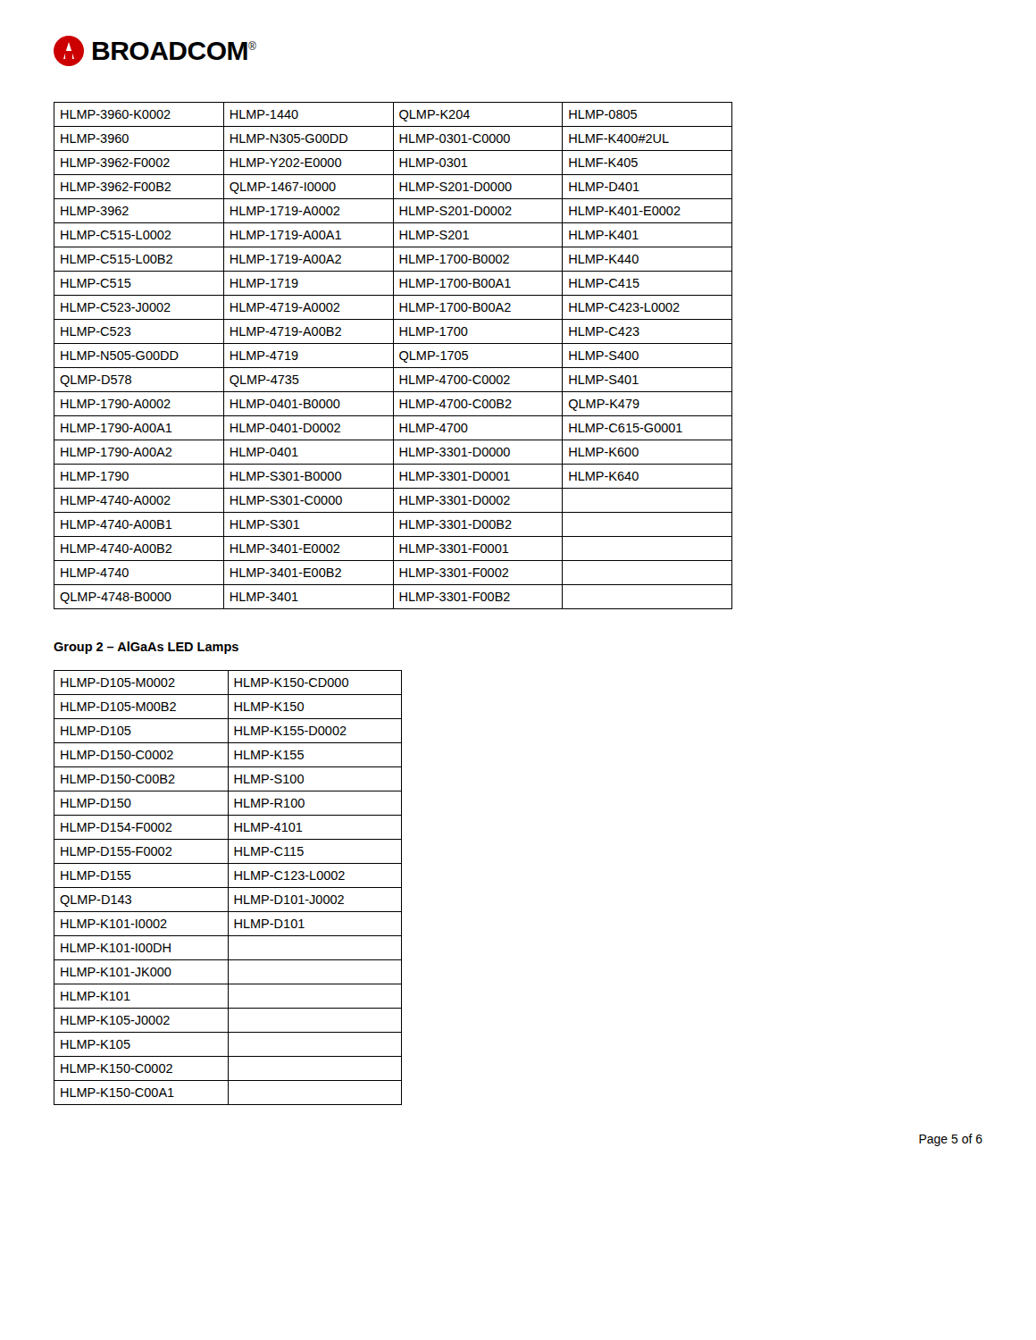BROADCOM®
| HLMP-3960-K0002 | HLMP-1440 | QLMP-K204 | HLMP-0805 |
| HLMP-3960 | HLMP-N305-G00DD | HLMP-0301-C0000 | HLMF-K400#2UL |
| HLMP-3962-F0002 | HLMP-Y202-E0000 | HLMP-0301 | HLMF-K405 |
| HLMP-3962-F00B2 | QLMP-1467-I0000 | HLMP-S201-D0000 | HLMP-D401 |
| HLMP-3962 | HLMP-1719-A0002 | HLMP-S201-D0002 | HLMP-K401-E0002 |
| HLMP-C515-L0002 | HLMP-1719-A00A1 | HLMP-S201 | HLMP-K401 |
| HLMP-C515-L00B2 | HLMP-1719-A00A2 | HLMP-1700-B0002 | HLMP-K440 |
| HLMP-C515 | HLMP-1719 | HLMP-1700-B00A1 | HLMP-C415 |
| HLMP-C523-J0002 | HLMP-4719-A0002 | HLMP-1700-B00A2 | HLMP-C423-L0002 |
| HLMP-C523 | HLMP-4719-A00B2 | HLMP-1700 | HLMP-C423 |
| HLMP-N505-G00DD | HLMP-4719 | QLMP-1705 | HLMP-S400 |
| QLMP-D578 | QLMP-4735 | HLMP-4700-C0002 | HLMP-S401 |
| HLMP-1790-A0002 | HLMP-0401-B0000 | HLMP-4700-C00B2 | QLMP-K479 |
| HLMP-1790-A00A1 | HLMP-0401-D0002 | HLMP-4700 | HLMP-C615-G0001 |
| HLMP-1790-A00A2 | HLMP-0401 | HLMP-3301-D0000 | HLMP-K600 |
| HLMP-1790 | HLMP-S301-B0000 | HLMP-3301-D0001 | HLMP-K640 |
| HLMP-4740-A0002 | HLMP-S301-C0000 | HLMP-3301-D0002 | |
| HLMP-4740-A00B1 | HLMP-S301 | HLMP-3301-D00B2 | |
| HLMP-4740-A00B2 | HLMP-3401-E0002 | HLMP-3301-F0001 | |
| HLMP-4740 | HLMP-3401-E00B2 | HLMP-3301-F0002 | |
| QLMP-4748-B0000 | HLMP-3401 | HLMP-3301-F00B2 | |
Group 2 – AlGaAs LED Lamps
| HLMP-D105-M0002 | HLMP-K150-CD000 |
| HLMP-D105-M00B2 | HLMP-K150 |
| HLMP-D105 | HLMP-K155-D0002 |
| HLMP-D150-C0002 | HLMP-K155 |
| HLMP-D150-C00B2 | HLMP-S100 |
| HLMP-D150 | HLMP-R100 |
| HLMP-D154-F0002 | HLMP-4101 |
| HLMP-D155-F0002 | HLMP-C115 |
| HLMP-D155 | HLMP-C123-L0002 |
| QLMP-D143 | HLMP-D101-J0002 |
| HLMP-K101-I0002 | HLMP-D101 |
| HLMP-K101-I00DH | |
| HLMP-K101-JK000 | |
| HLMP-K101 | |
| HLMP-K105-J0002 | |
| HLMP-K105 | |
| HLMP-K150-C0002 | |
| HLMP-K150-C00A1 | |
Page 5 of 6